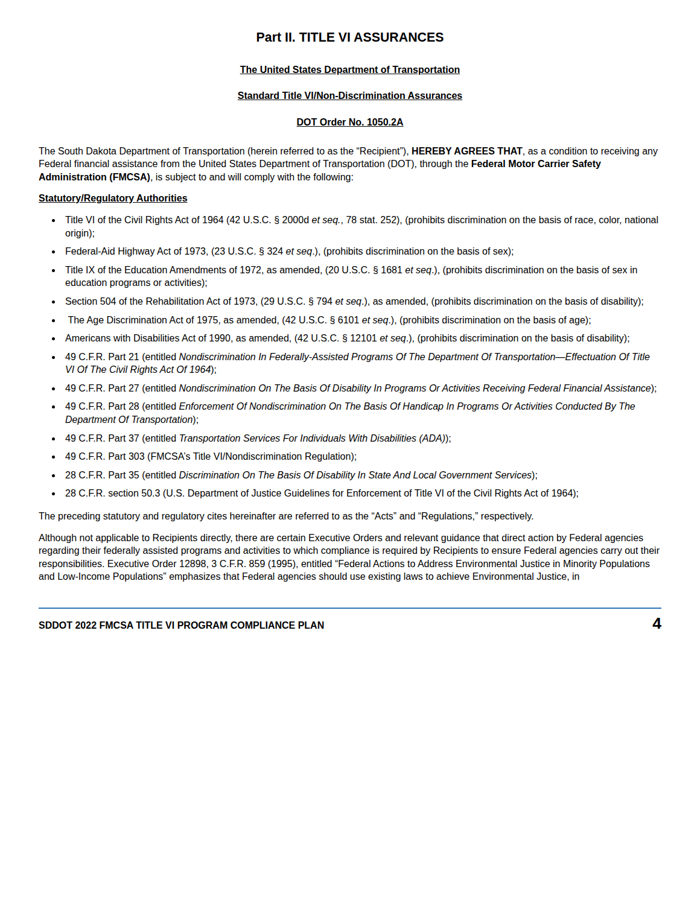Part II. TITLE VI ASSURANCES
The United States Department of Transportation
Standard Title VI/Non-Discrimination Assurances
DOT Order No. 1050.2A
The South Dakota Department of Transportation (herein referred to as the “Recipient”), HEREBY AGREES THAT, as a condition to receiving any Federal financial assistance from the United States Department of Transportation (DOT), through the Federal Motor Carrier Safety Administration (FMCSA), is subject to and will comply with the following:
Statutory/Regulatory Authorities
Title VI of the Civil Rights Act of 1964 (42 U.S.C. § 2000d et seq., 78 stat. 252), (prohibits discrimination on the basis of race, color, national origin);
Federal-Aid Highway Act of 1973, (23 U.S.C. § 324 et seq.), (prohibits discrimination on the basis of sex);
Title IX of the Education Amendments of 1972, as amended, (20 U.S.C. § 1681 et seq.), (prohibits discrimination on the basis of sex in education programs or activities);
Section 504 of the Rehabilitation Act of 1973, (29 U.S.C. § 794 et seq.), as amended, (prohibits discrimination on the basis of disability);
The Age Discrimination Act of 1975, as amended, (42 U.S.C. § 6101 et seq.), (prohibits discrimination on the basis of age);
Americans with Disabilities Act of 1990, as amended, (42 U.S.C. § 12101 et seq.), (prohibits discrimination on the basis of disability);
49 C.F.R. Part 21 (entitled Nondiscrimination In Federally-Assisted Programs Of The Department Of Transportation—Effectuation Of Title VI Of The Civil Rights Act Of 1964);
49 C.F.R. Part 27 (entitled Nondiscrimination On The Basis Of Disability In Programs Or Activities Receiving Federal Financial Assistance);
49 C.F.R. Part 28 (entitled Enforcement Of Nondiscrimination On The Basis Of Handicap In Programs Or Activities Conducted By The Department Of Transportation);
49 C.F.R. Part 37 (entitled Transportation Services For Individuals With Disabilities (ADA));
49 C.F.R. Part 303 (FMCSA’s Title VI/Nondiscrimination Regulation);
28 C.F.R. Part 35 (entitled Discrimination On The Basis Of Disability In State And Local Government Services);
28 C.F.R. section 50.3 (U.S. Department of Justice Guidelines for Enforcement of Title VI of the Civil Rights Act of 1964);
The preceding statutory and regulatory cites hereinafter are referred to as the “Acts” and “Regulations,” respectively.
Although not applicable to Recipients directly, there are certain Executive Orders and relevant guidance that direct action by Federal agencies regarding their federally assisted programs and activities to which compliance is required by Recipients to ensure Federal agencies carry out their responsibilities. Executive Order 12898, 3 C.F.R. 859 (1995), entitled “Federal Actions to Address Environmental Justice in Minority Populations and Low-Income Populations” emphasizes that Federal agencies should use existing laws to achieve Environmental Justice, in
SDDOT 2022 FMCSA TITLE VI PROGRAM COMPLIANCE PLAN 4